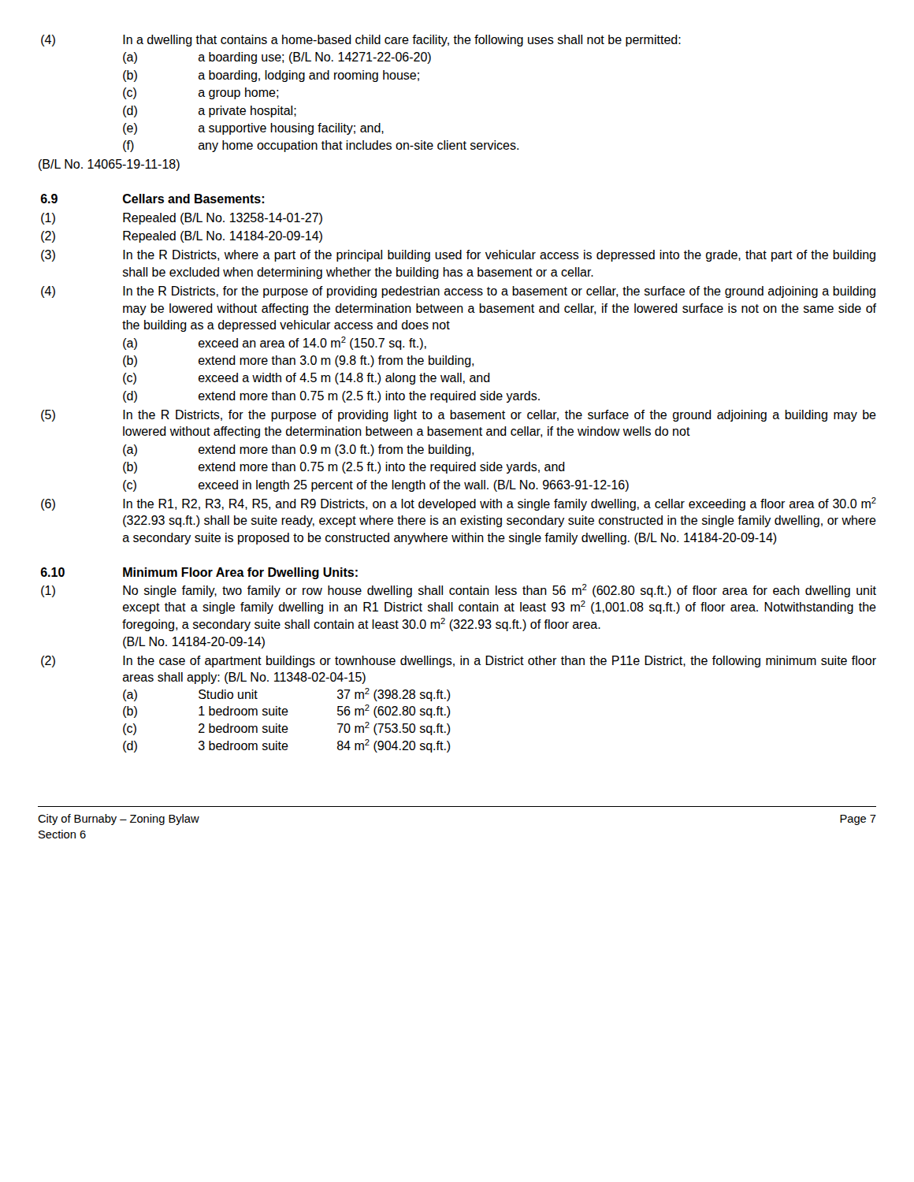(4)
In a dwelling that contains a home-based child care facility, the following uses shall not be permitted:
(a)
a boarding use; (B/L No. 14271-22-06-20)
(b)
a boarding, lodging and rooming house;
(c)
a group home;
(d)
a private hospital;
(e)
a supportive housing facility; and,
(f)
any home occupation that includes on-site client services.
(B/L No. 14065-19-11-18)
6.9
Cellars and Basements:
(1)
Repealed (B/L No. 13258-14-01-27)
(2)
Repealed (B/L No. 14184-20-09-14)
(3)
In the R Districts, where a part of the principal building used for vehicular access is depressed into the grade, that part of the building shall be excluded when determining whether the building has a basement or a cellar.
(4)
In the R Districts, for the purpose of providing pedestrian access to a basement or cellar, the surface of the ground adjoining a building may be lowered without affecting the determination between a basement and cellar, if the lowered surface is not on the same side of the building as a depressed vehicular access and does not
(a)
exceed an area of 14.0 m2 (150.7 sq. ft.),
(b)
extend more than 3.0 m (9.8 ft.) from the building,
(c)
exceed a width of 4.5 m (14.8 ft.) along the wall, and
(d)
extend more than 0.75 m (2.5 ft.) into the required side yards.
(5)
In the R Districts, for the purpose of providing light to a basement or cellar, the surface of the ground adjoining a building may be lowered without affecting the determination between a basement and cellar, if the window wells do not
(a)
extend more than 0.9 m (3.0 ft.) from the building,
(b)
extend more than 0.75 m (2.5 ft.) into the required side yards, and
(c)
exceed in length 25 percent of the length of the wall. (B/L No. 9663-91-12-16)
(6)
In the R1, R2, R3, R4, R5, and R9 Districts, on a lot developed with a single family dwelling, a cellar exceeding a floor area of 30.0 m2 (322.93 sq.ft.) shall be suite ready, except where there is an existing secondary suite constructed in the single family dwelling, or where a secondary suite is proposed to be constructed anywhere within the single family dwelling. (B/L No. 14184-20-09-14)
6.10
Minimum Floor Area for Dwelling Units:
(1)
No single family, two family or row house dwelling shall contain less than 56 m2 (602.80 sq.ft.) of floor area for each dwelling unit except that a single family dwelling in an R1 District shall contain at least 93 m2 (1,001.08 sq.ft.) of floor area. Notwithstanding the foregoing, a secondary suite shall contain at least 30.0 m2 (322.93 sq.ft.) of floor area.
(B/L No. 14184-20-09-14)
(2)
In the case of apartment buildings or townhouse dwellings, in a District other than the P11e District, the following minimum suite floor areas shall apply: (B/L No. 11348-02-04-15)
(a)
Studio unit
37 m2 (398.28 sq.ft.)
(b)
1 bedroom suite
56 m2 (602.80 sq.ft.)
(c)
2 bedroom suite
70 m2 (753.50 sq.ft.)
(d)
3 bedroom suite
84 m2 (904.20 sq.ft.)
City of Burnaby – Zoning Bylaw
Section 6
Page 7